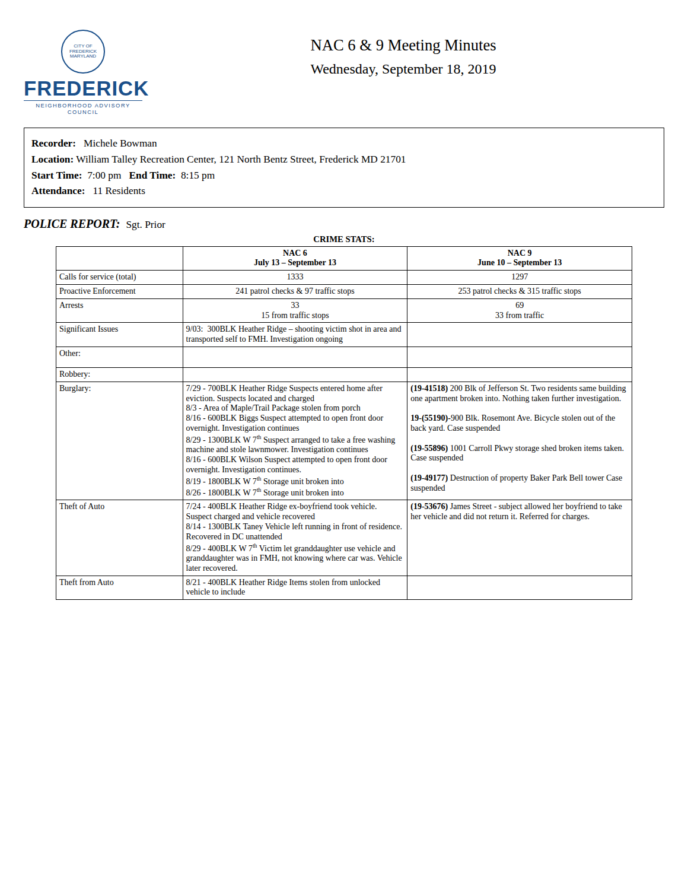CITY OF
FREDERICK
MARYLAND
FREDERICK
NEIGHBORHOOD ADVISORY COUNCIL
NAC 6 & 9 Meeting Minutes
Wednesday, September 18, 2019
Recorder: Michele Bowman
Location: William Talley Recreation Center, 121 North Bentz Street, Frederick MD 21701
Start Time: 7:00 pm End Time: 8:15 pm
Attendance: 11 Residents
POLICE REPORT: Sgt. Prior
CRIME STATS:
| | NAC 6 July 13 – September 13 | NAC 9 June 10 – September 13 |
| --- | --- | --- |
| Calls for service (total) | 1333 | 1297 |
| Proactive Enforcement | 241 patrol checks & 97 traffic stops | 253 patrol checks & 315 traffic stops |
| Arrests | 33 15 from traffic stops | 69 33 from traffic |
| Significant Issues | 9/03: 300BLK Heather Ridge – shooting victim shot in area and transported self to FMH. Investigation ongoing | |
| Other: | | |
| Robbery: | | |
| Burglary: | 7/29 - 700BLK Heather Ridge Suspects entered home after eviction. Suspects located and charged 8/3 - Area of Maple/Trail Package stolen from porch 8/16 - 600BLK Biggs Suspect attempted to open front door overnight. Investigation continues 8/29 - 1300BLK W 7 th Suspect arranged to take a free washing machine and stole lawnmower. Investigation continues 8/16 - 600BLK Wilson Suspect attempted to open front door overnight. Investigation continues. 8/19 - 1800BLK W 7 th Storage unit broken into 8/26 - 1800BLK W 7 th Storage unit broken into | (19-41518) 200 Blk of Jefferson St. Two residents same building one apartment broken into. Nothing taken further investigation. 19-(55190)- 900 Blk. Rosemont Ave. Bicycle stolen out of the back yard. Case suspended (19-55896) 1001 Carroll Pkwy storage shed broken items taken. Case suspended (19-49177) Destruction of property Baker Park Bell tower Case suspended |
| Theft of Auto | 7/24 - 400BLK Heather Ridge ex-boyfriend took vehicle. Suspect charged and vehicle recovered 8/14 - 1300BLK Taney Vehicle left running in front of residence. Recovered in DC unattended 8/29 - 400BLK W 7 th Victim let granddaughter use vehicle and granddaughter was in FMH, not knowing where car was. Vehicle later recovered. | (19-53676) James Street - subject allowed her boyfriend to take her vehicle and did not return it. Referred for charges. |
| Theft from Auto | 8/21 - 400BLK Heather Ridge Items stolen from unlocked vehicle to include | |